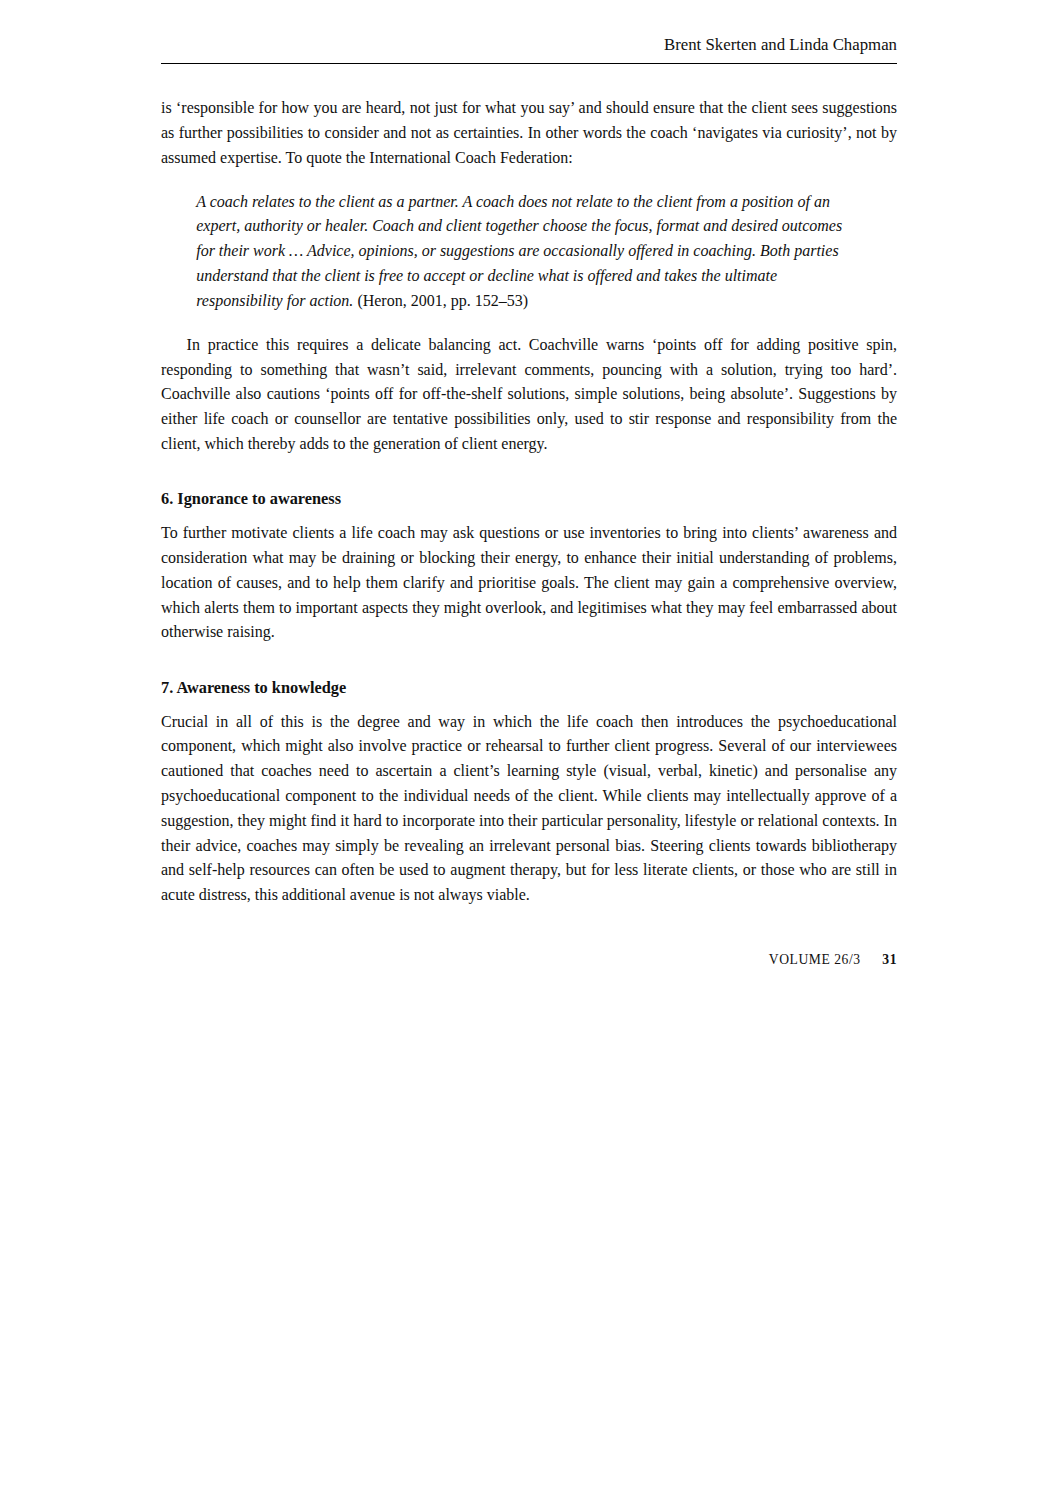Brent Skerten and Linda Chapman
is ‘responsible for how you are heard, not just for what you say’ and should ensure that the client sees suggestions as further possibilities to consider and not as certainties. In other words the coach ‘navigates via curiosity’, not by assumed expertise. To quote the International Coach Federation:
A coach relates to the client as a partner. A coach does not relate to the client from a position of an expert, authority or healer. Coach and client together choose the focus, format and desired outcomes for their work … Advice, opinions, or suggestions are occasionally offered in coaching. Both parties understand that the client is free to accept or decline what is offered and takes the ultimate responsibility for action. (Heron, 2001, pp. 152–53)
In practice this requires a delicate balancing act. Coachville warns ‘points off for adding positive spin, responding to something that wasn’t said, irrelevant comments, pouncing with a solution, trying too hard’. Coachville also cautions ‘points off for off-the-shelf solutions, simple solutions, being absolute’. Suggestions by either life coach or counsellor are tentative possibilities only, used to stir response and responsibility from the client, which thereby adds to the generation of client energy.
6. Ignorance to awareness
To further motivate clients a life coach may ask questions or use inventories to bring into clients’ awareness and consideration what may be draining or blocking their energy, to enhance their initial understanding of problems, location of causes, and to help them clarify and prioritise goals. The client may gain a comprehensive overview, which alerts them to important aspects they might overlook, and legitimises what they may feel embarrassed about otherwise raising.
7. Awareness to knowledge
Crucial in all of this is the degree and way in which the life coach then introduces the psychoeducational component, which might also involve practice or rehearsal to further client progress. Several of our interviewees cautioned that coaches need to ascertain a client’s learning style (visual, verbal, kinetic) and personalise any psychoeducational component to the individual needs of the client. While clients may intellectually approve of a suggestion, they might find it hard to incorporate into their particular personality, lifestyle or relational contexts. In their advice, coaches may simply be revealing an irrelevant personal bias. Steering clients towards bibliotherapy and self-help resources can often be used to augment therapy, but for less literate clients, or those who are still in acute distress, this additional avenue is not always viable.
VOLUME 26/331